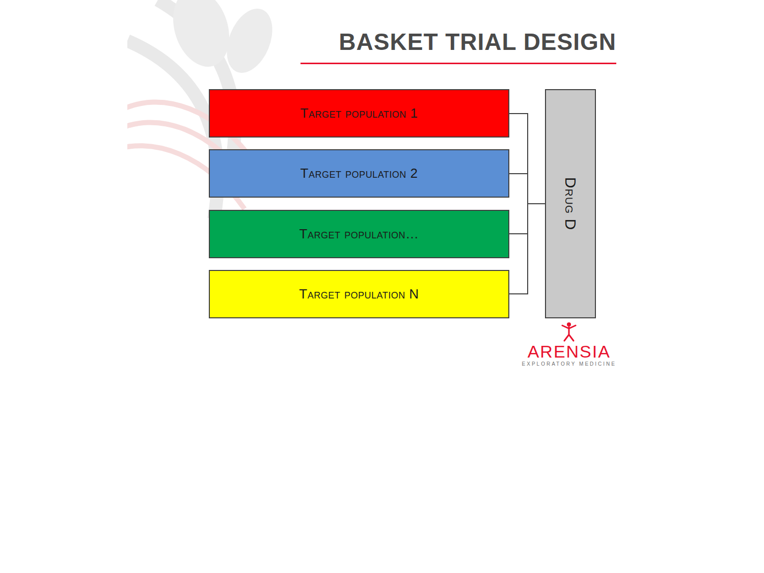Basket Trial Design
Target population 1
Target population 2
Target population…
Target population N
Drug D
ARENSIA
Exploratory Medicine